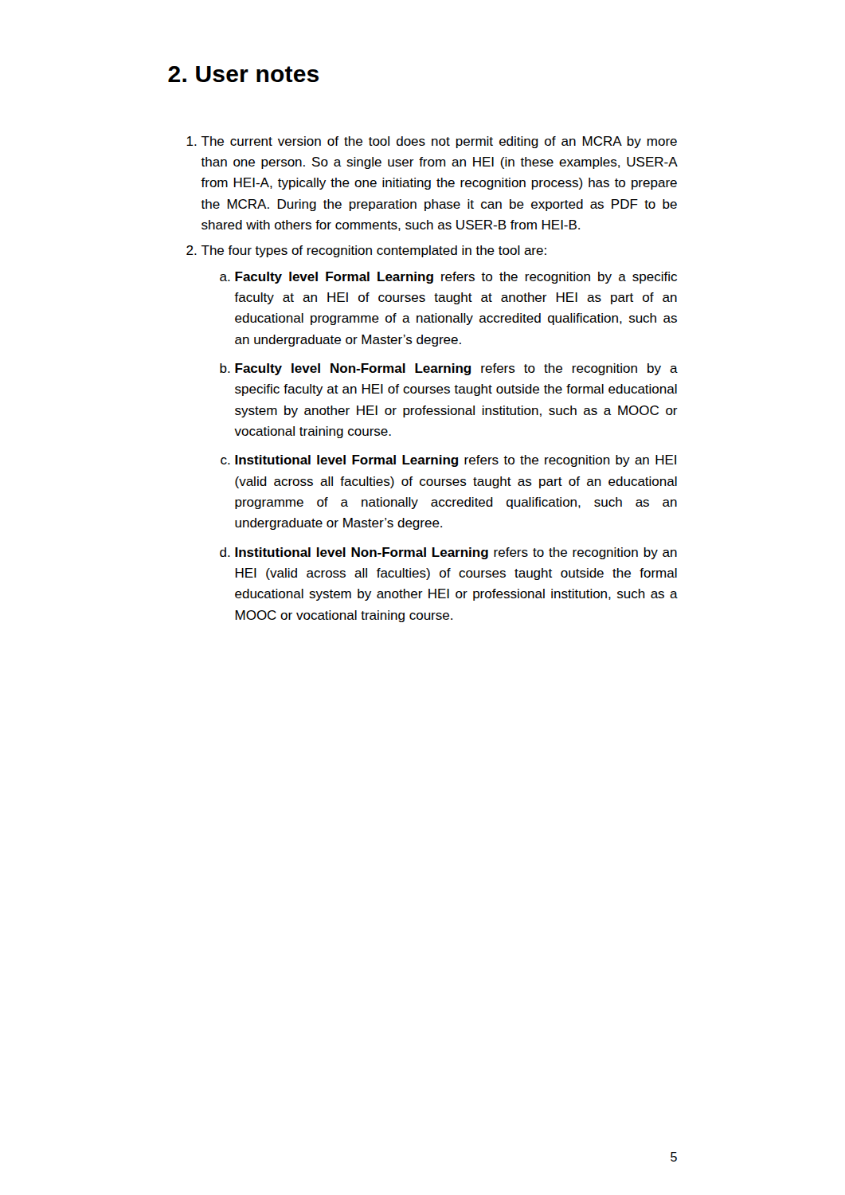2. User notes
The current version of the tool does not permit editing of an MCRA by more than one person. So a single user from an HEI (in these examples, USER-A from HEI-A, typically the one initiating the recognition process) has to prepare the MCRA. During the preparation phase it can be exported as PDF to be shared with others for comments, such as USER-B from HEI-B.
The four types of recognition contemplated in the tool are:
Faculty level Formal Learning refers to the recognition by a specific faculty at an HEI of courses taught at another HEI as part of an educational programme of a nationally accredited qualification, such as an undergraduate or Master’s degree.
Faculty level Non-Formal Learning refers to the recognition by a specific faculty at an HEI of courses taught outside the formal educational system by another HEI or professional institution, such as a MOOC or vocational training course.
Institutional level Formal Learning refers to the recognition by an HEI (valid across all faculties) of courses taught as part of an educational programme of a nationally accredited qualification, such as an undergraduate or Master’s degree.
Institutional level Non-Formal Learning refers to the recognition by an HEI (valid across all faculties) of courses taught outside the formal educational system by another HEI or professional institution, such as a MOOC or vocational training course.
5